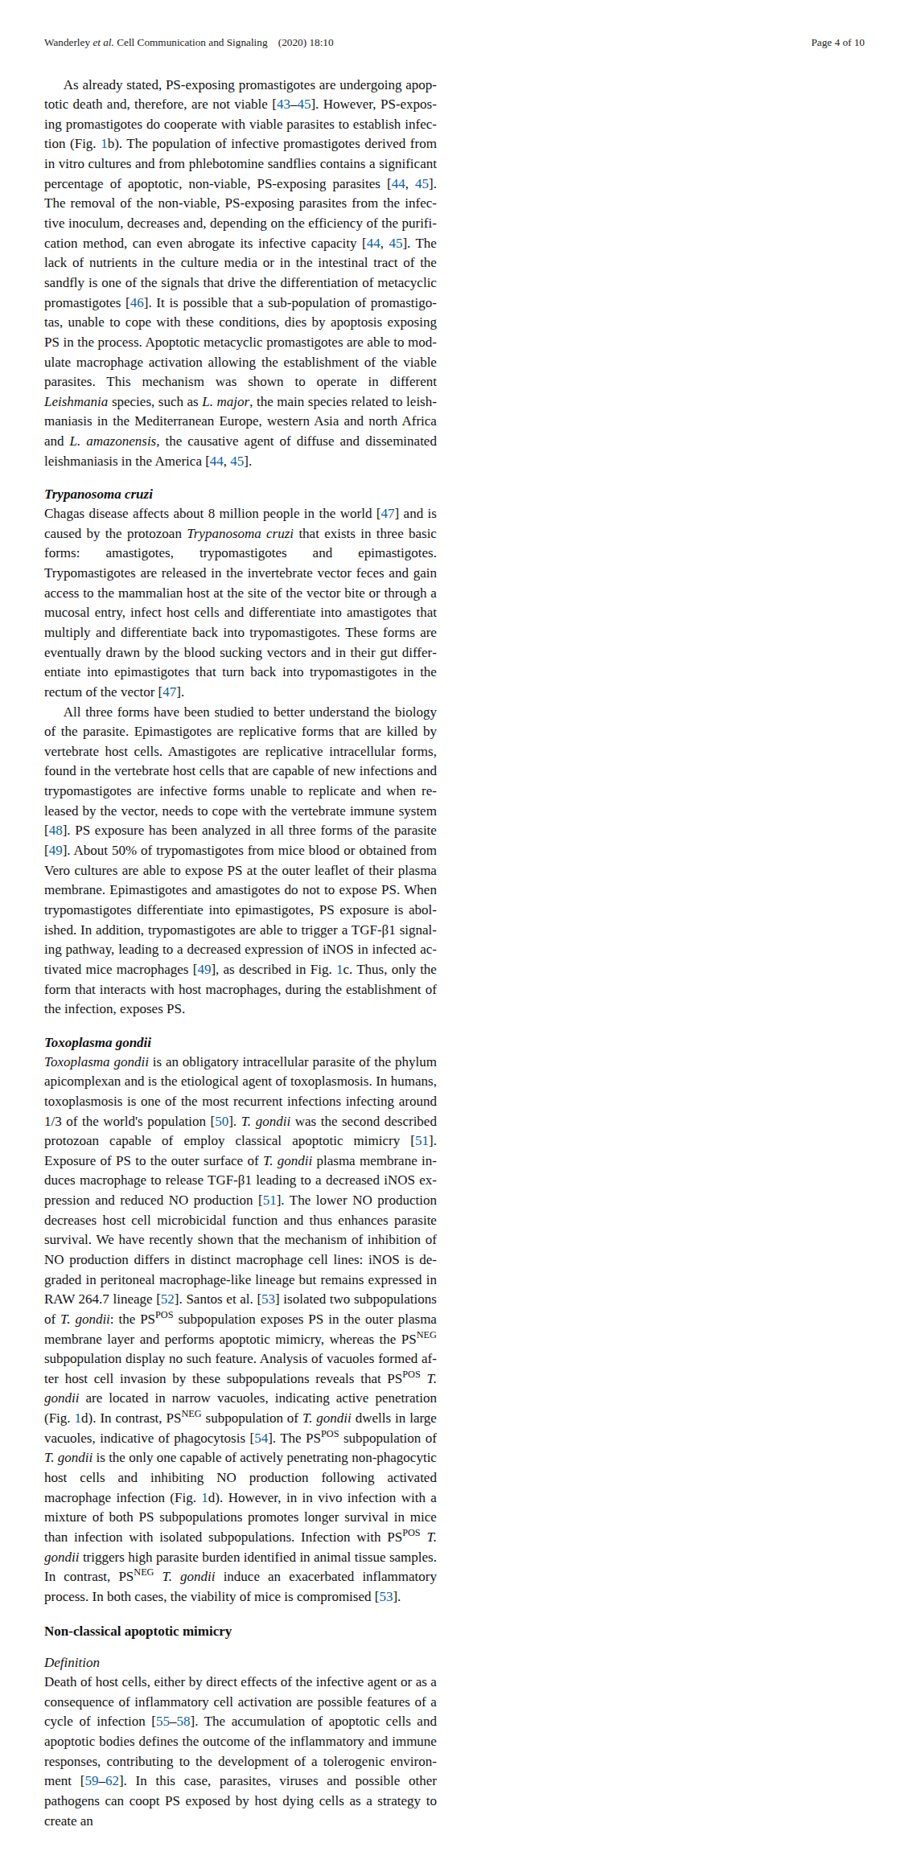Wanderley et al. Cell Communication and Signaling (2020) 18:10 Page 4 of 10
As already stated, PS-exposing promastigotes are undergoing apoptotic death and, therefore, are not viable [43–45]. However, PS-exposing promastigotes do cooperate with viable parasites to establish infection (Fig. 1b). The population of infective promastigotes derived from in vitro cultures and from phlebotomine sandflies contains a significant percentage of apoptotic, non-viable, PS-exposing parasites [44, 45]. The removal of the non-viable, PS-exposing parasites from the infective inoculum, decreases and, depending on the efficiency of the purification method, can even abrogate its infective capacity [44, 45]. The lack of nutrients in the culture media or in the intestinal tract of the sandfly is one of the signals that drive the differentiation of metacyclic promastigotes [46]. It is possible that a sub-population of promastigotas, unable to cope with these conditions, dies by apoptosis exposing PS in the process. Apoptotic metacyclic promastigotes are able to modulate macrophage activation allowing the establishment of the viable parasites. This mechanism was shown to operate in different Leishmania species, such as L. major, the main species related to leishmaniasis in the Mediterranean Europe, western Asia and north Africa and L. amazonensis, the causative agent of diffuse and disseminated leishmaniasis in the America [44, 45].
Trypanosoma cruzi
Chagas disease affects about 8 million people in the world [47] and is caused by the protozoan Trypanosoma cruzi that exists in three basic forms: amastigotes, trypomastigotes and epimastigotes. Trypomastigotes are released in the invertebrate vector feces and gain access to the mammalian host at the site of the vector bite or through a mucosal entry, infect host cells and differentiate into amastigotes that multiply and differentiate back into trypomastigotes. These forms are eventually drawn by the blood sucking vectors and in their gut differentiate into epimastigotes that turn back into trypomastigotes in the rectum of the vector [47].
All three forms have been studied to better understand the biology of the parasite. Epimastigotes are replicative forms that are killed by vertebrate host cells. Amastigotes are replicative intracellular forms, found in the vertebrate host cells that are capable of new infections and trypomastigotes are infective forms unable to replicate and when released by the vector, needs to cope with the vertebrate immune system [48]. PS exposure has been analyzed in all three forms of the parasite [49]. About 50% of trypomastigotes from mice blood or obtained from Vero cultures are able to expose PS at the outer leaflet of their plasma membrane. Epimastigotes and amastigotes do not to expose PS. When trypomastigotes differentiate into epimastigotes, PS exposure is abolished. In addition, trypomastigotes are able to trigger a TGF-β1 signaling pathway, leading to a decreased expression of iNOS in infected activated mice macrophages [49], as described in Fig. 1c. Thus, only the form that interacts with host macrophages, during the establishment of the infection, exposes PS.
Toxoplasma gondii
Toxoplasma gondii is an obligatory intracellular parasite of the phylum apicomplexan and is the etiological agent of toxoplasmosis. In humans, toxoplasmosis is one of the most recurrent infections infecting around 1/3 of the world's population [50]. T. gondii was the second described protozoan capable of employ classical apoptotic mimicry [51]. Exposure of PS to the outer surface of T. gondii plasma membrane induces macrophage to release TGF-β1 leading to a decreased iNOS expression and reduced NO production [51]. The lower NO production decreases host cell microbicidal function and thus enhances parasite survival. We have recently shown that the mechanism of inhibition of NO production differs in distinct macrophage cell lines: iNOS is degraded in peritoneal macrophage-like lineage but remains expressed in RAW 264.7 lineage [52]. Santos et al. [53] isolated two subpopulations of T. gondii: the PSPOS subpopulation exposes PS in the outer plasma membrane layer and performs apoptotic mimicry, whereas the PSNEG subpopulation display no such feature. Analysis of vacuoles formed after host cell invasion by these subpopulations reveals that PSPOS T. gondii are located in narrow vacuoles, indicating active penetration (Fig. 1d). In contrast, PSNEG subpopulation of T. gondii dwells in large vacuoles, indicative of phagocytosis [54]. The PSPOS subpopulation of T. gondii is the only one capable of actively penetrating non-phagocytic host cells and inhibiting NO production following activated macrophage infection (Fig. 1d). However, in in vivo infection with a mixture of both PS subpopulations promotes longer survival in mice than infection with isolated subpopulations. Infection with PSPOS T. gondii triggers high parasite burden identified in animal tissue samples. In contrast, PSNEG T. gondii induce an exacerbated inflammatory process. In both cases, the viability of mice is compromised [53].
Non-classical apoptotic mimicry
Definition
Death of host cells, either by direct effects of the infective agent or as a consequence of inflammatory cell activation are possible features of a cycle of infection [55–58]. The accumulation of apoptotic cells and apoptotic bodies defines the outcome of the inflammatory and immune responses, contributing to the development of a tolerogenic environment [59–62]. In this case, parasites, viruses and possible other pathogens can coopt PS exposed by host dying cells as a strategy to create an